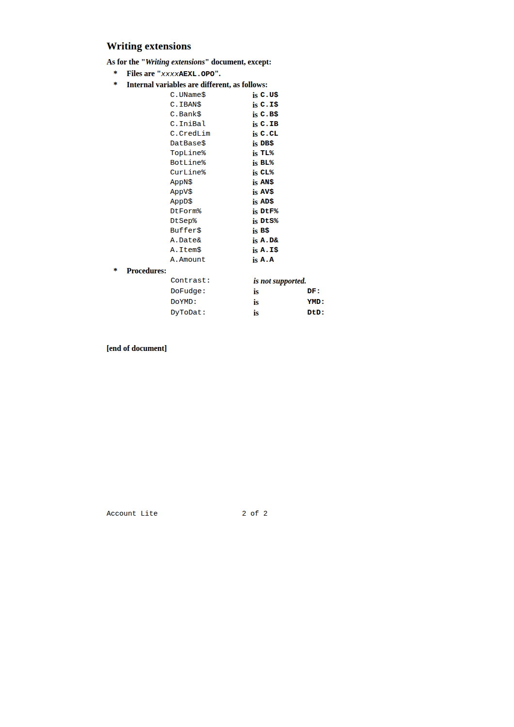Writing extensions
As for the "Writing extensions" document, except:
Files are "xxxx AEXL.OPO".
Internal variables are different, as follows:
| C.UName$ | is | C.U$ |
| C.IBAN$ | is | C.I$ |
| C.Bank$ | is | C.B$ |
| C.IniBal | is | C.IB |
| C.CredLim | is | C.CL |
| DatBase$ | is | DB$ |
| TopLine% | is | TL% |
| BotLine% | is | BL% |
| CurLine% | is | CL% |
| AppN$ | is | AN$ |
| AppV$ | is | AV$ |
| AppD$ | is | AD$ |
| DtForm% | is | DtF% |
| DtSep% | is | DtS% |
| Buffer$ | is | B$ |
| A.Date& | is | A.D& |
| A.Item$ | is | A.I$ |
| A.Amount | is | A.A |
Procedures:
| Contrast: | is not supported. |
| DoFudge: | is | DF: |
| DoYMD: | is | YMD: |
| DyToDat: | is | DtD: |
[end of document]
Account Lite
2 of 2